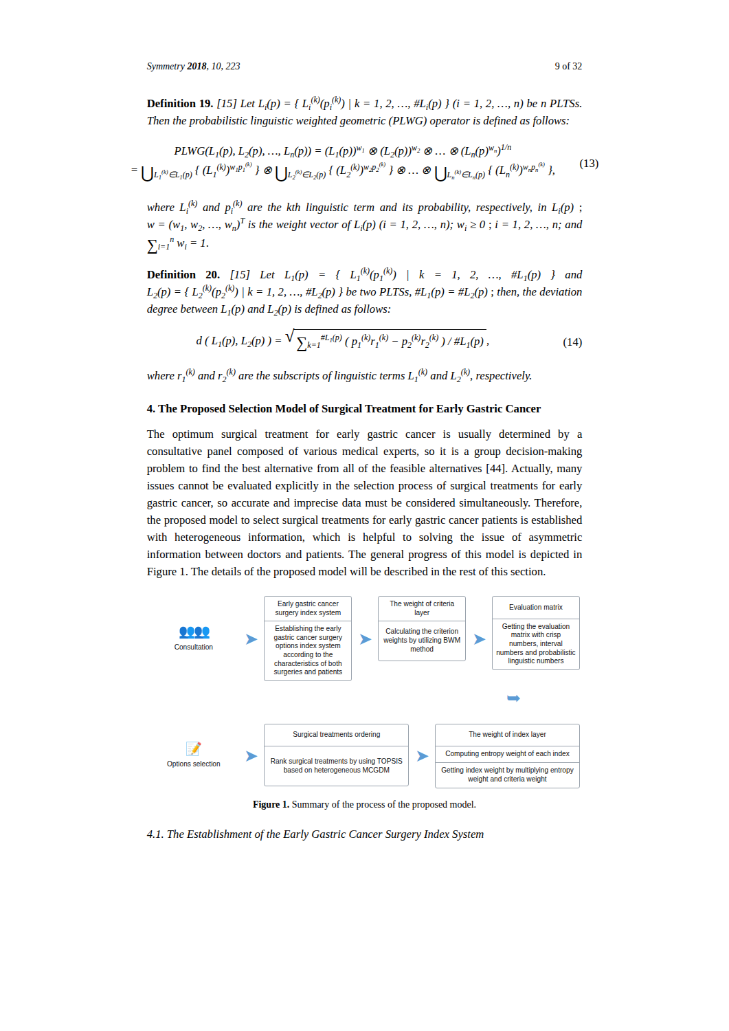Symmetry 2018, 10, 223
9 of 32
Definition 19. [15] Let Li(p) = { Li(k)(pi(k)) | k = 1, 2, …, #Li(p) } (i = 1, 2, …, n) be n PLTSs. Then the probabilistic linguistic weighted geometric (PLWG) operator is defined as follows:
PLWG(L1(p), L2(p), …, Ln(p)) = (L1(p))w1 ⊗ (L2(p))w2 ⊗ … ⊗ (Ln(p)wn)1/n = ⋃L1(k)∈L1(p) { (L1(k))w1p1(k) } ⊗ ⋃L2(k)∈L2(p) { (L2(k))w2p2(k) } ⊗ … ⊗ ⋃Ln(k)∈Ln(p) { (Ln(k))wnpn(k) },
(13)
where Li(k) and pi(k) are the kth linguistic term and its probability, respectively, in Li(p) ; w = (w1, w2, …, wn)T is the weight vector of Li(p) (i = 1, 2, …, n); wi ≥ 0 ; i = 1, 2, …, n; and ∑i=1n wi = 1.
Definition 20. [15] Let L1(p) = { L1(k)(p1(k)) | k = 1, 2, …, #L1(p) } and L2(p) = { L2(k)(p2(k)) | k = 1, 2, …, #L2(p) } be two PLTSs, #L1(p) = #L2(p) ; then, the deviation degree between L1(p) and L2(p) is defined as follows:
d ( L1(p), L2(p) ) = ∑k=1#L1(p) ( p1(k)r1(k) − p2(k)r2(k) ) / #L1(p) ,
(14)
where r1(k) and r2(k) are the subscripts of linguistic terms L1(k) and L2(k), respectively.
4. The Proposed Selection Model of Surgical Treatment for Early Gastric Cancer
The optimum surgical treatment for early gastric cancer is usually determined by a consultative panel composed of various medical experts, so it is a group decision-making problem to find the best alternative from all of the feasible alternatives [44]. Actually, many issues cannot be evaluated explicitly in the selection process of surgical treatments for early gastric cancer, so accurate and imprecise data must be considered simultaneously. Therefore, the proposed model to select surgical treatments for early gastric cancer patients is established with heterogeneous information, which is helpful to solving the issue of asymmetric information between doctors and patients. The general progress of this model is depicted in Figure 1. The details of the proposed model will be described in the rest of this section.
👥👥
Consultation
➤
Early gastric cancer surgery index system
Establishing the early gastric cancer surgery options index system according to the characteristics of both surgeries and patients
➤
The weight of criteria layer
Calculating the criterion weights by utilizing BWM method
➤
Evaluation matrix
Getting the evaluation matrix with crisp numbers, interval numbers and probabilistic linguistic numbers
➥
The weight of index layer
Computing entropy weight of each index
Getting index weight by multiplying entropy weight and criteria weight
➤
Surgical treatments ordering
Rank surgical treatments by using TOPSIS based on heterogeneous MCGDM
➤
📝
Options selection
Figure 1. Summary of the process of the proposed model.
4.1. The Establishment of the Early Gastric Cancer Surgery Index System